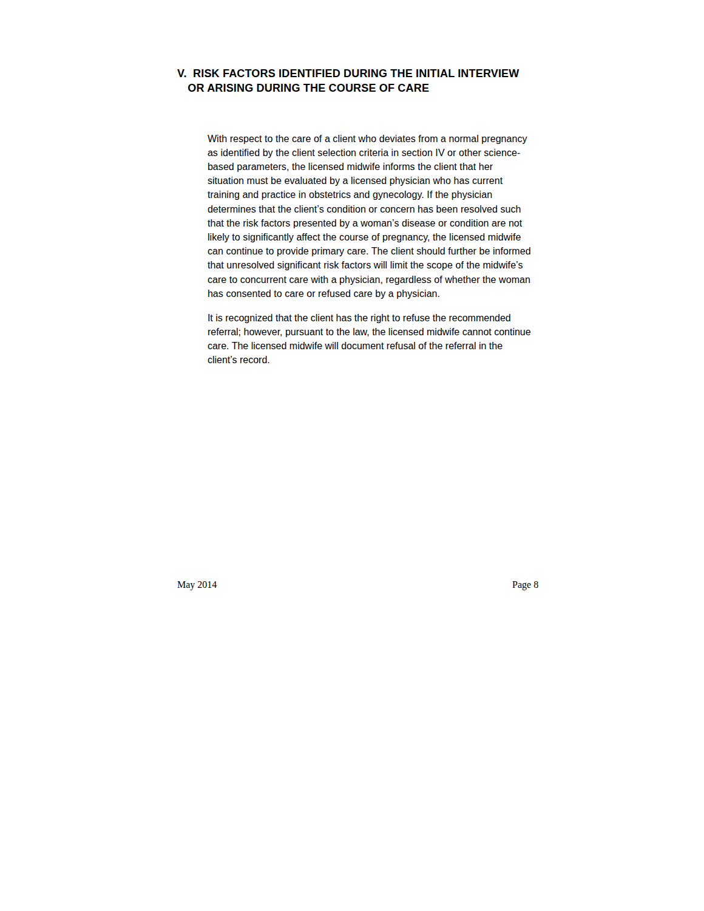V. RISK FACTORS IDENTIFIED DURING THE INITIAL INTERVIEW OR ARISING DURING THE COURSE OF CARE
With respect to the care of a client who deviates from a normal pregnancy as identified by the client selection criteria in section IV or other science-based parameters, the licensed midwife informs the client that her situation must be evaluated by a licensed physician who has current training and practice in obstetrics and gynecology. If the physician determines that the client’s condition or concern has been resolved such that the risk factors presented by a woman’s disease or condition are not likely to significantly affect the course of pregnancy, the licensed midwife can continue to provide primary care. The client should further be informed that unresolved significant risk factors will limit the scope of the midwife’s care to concurrent care with a physician, regardless of whether the woman has consented to care or refused care by a physician.
It is recognized that the client has the right to refuse the recommended referral; however, pursuant to the law, the licensed midwife cannot continue care. The licensed midwife will document refusal of the referral in the client’s record.
May 2014
Page 8